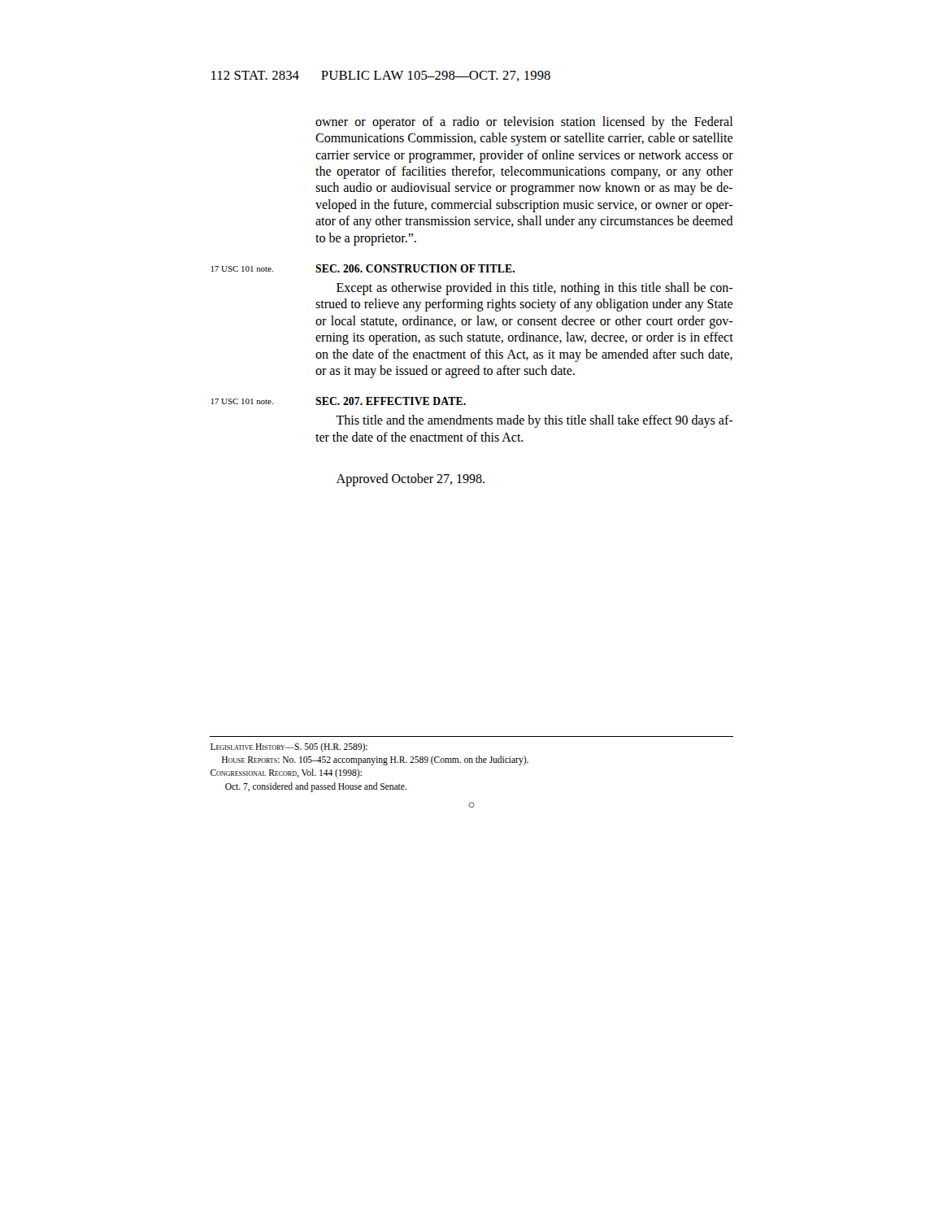112 STAT. 2834 PUBLIC LAW 105–298—OCT. 27, 1998
owner or operator of a radio or television station licensed by the Federal Communications Commission, cable system or satellite carrier, cable or satellite carrier service or programmer, provider of online services or network access or the operator of facilities therefor, telecommunications company, or any other such audio or audiovisual service or programmer now known or as may be developed in the future, commercial subscription music service, or owner or operator of any other transmission service, shall under any circumstances be deemed to be a proprietor.”.
17 USC 101 note.
SEC. 206. CONSTRUCTION OF TITLE.
Except as otherwise provided in this title, nothing in this title shall be construed to relieve any performing rights society of any obligation under any State or local statute, ordinance, or law, or consent decree or other court order governing its operation, as such statute, ordinance, law, decree, or order is in effect on the date of the enactment of this Act, as it may be amended after such date, or as it may be issued or agreed to after such date.
17 USC 101 note.
SEC. 207. EFFECTIVE DATE.
This title and the amendments made by this title shall take effect 90 days after the date of the enactment of this Act.
Approved October 27, 1998.
Legislative History—S. 505 (H.R. 2589):
House Reports: No. 105–452 accompanying H.R. 2589 (Comm. on the Judiciary).
Congressional Record, Vol. 144 (1998):
Oct. 7, considered and passed House and Senate.
○